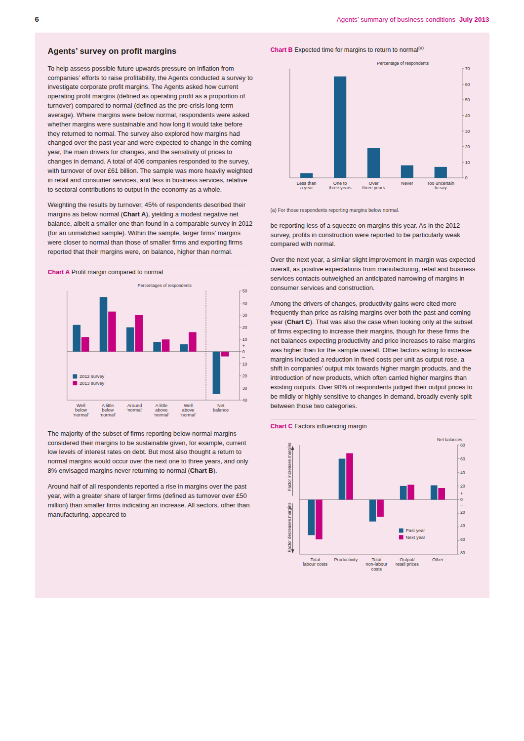6
Agents’ summary of business conditions July 2013
Agents’ survey on profit margins
To help assess possible future upwards pressure on inflation from companies’ efforts to raise profitability, the Agents conducted a survey to investigate corporate profit margins. The Agents asked how current operating profit margins (defined as operating profit as a proportion of turnover) compared to normal (defined as the pre-crisis long-term average). Where margins were below normal, respondents were asked whether margins were sustainable and how long it would take before they returned to normal. The survey also explored how margins had changed over the past year and were expected to change in the coming year, the main drivers for changes, and the sensitivity of prices to changes in demand. A total of 406 companies responded to the survey, with turnover of over £61 billion. The sample was more heavily weighted in retail and consumer services, and less in business services, relative to sectoral contributions to output in the economy as a whole.
Weighting the results by turnover, 45% of respondents described their margins as below normal (Chart A), yielding a modest negative net balance, albeit a smaller one than found in a comparable survey in 2012 (for an unmatched sample). Within the sample, larger firms’ margins were closer to normal than those of smaller firms and exporting firms reported that their margins were, on balance, higher than normal.
Chart A Profit margin compared to normal
Percentages of respondents 50 40 30 20 10 + 0 – 10 20 30 40 Well below ‘normal’ A little below ‘normal’ Around ‘normal’ A little above ‘normal’ Well above ‘normal’ Net balance 2012 survey 2013 survey
The majority of the subset of firms reporting below-normal margins considered their margins to be sustainable given, for example, current low levels of interest rates on debt. But most also thought a return to normal margins would occur over the next one to three years, and only 8% envisaged margins never returning to normal (Chart B).
Around half of all respondents reported a rise in margins over the past year, with a greater share of larger firms (defined as turnover over £50 million) than smaller firms indicating an increase. All sectors, other than manufacturing, appeared to
Chart B Expected time for margins to return to normal(a)
Percentage of respondents 70 60 50 40 30 20 10 0 Less than a year One to three years Over three years Never Too uncertain to say
(a) For those respondents reporting margins below normal.
be reporting less of a squeeze on margins this year. As in the 2012 survey, profits in construction were reported to be particularly weak compared with normal.
Over the next year, a similar slight improvement in margin was expected overall, as positive expectations from manufacturing, retail and business services contacts outweighed an anticipated narrowing of margins in consumer services and construction.
Among the drivers of changes, productivity gains were cited more frequently than price as raising margins over both the past and coming year (Chart C). That was also the case when looking only at the subset of firms expecting to increase their margins, though for these firms the net balances expecting productivity and price increases to raise margins was higher than for the sample overall. Other factors acting to increase margins included a reduction in fixed costs per unit as output rose, a shift in companies’ output mix towards higher margin products, and the introduction of new products, which often carried higher margins than existing outputs. Over 90% of respondents judged their output prices to be mildly or highly sensitive to changes in demand, broadly evenly split between those two categories.
Chart C Factors influencing margin
Net balances 80 60 40 20 + 0 – 20 40 60 80 Factor increases margins Factor decreases margins Total labour costs Productivity Total non-labour costs Output/ retail prices Other Past year Next year